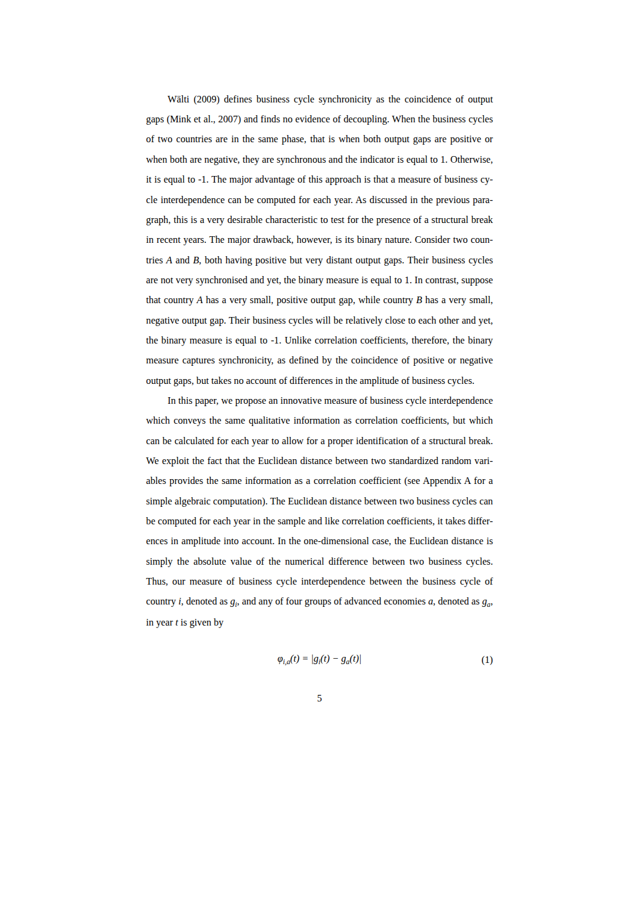Wälti (2009) defines business cycle synchronicity as the coincidence of output gaps (Mink et al., 2007) and finds no evidence of decoupling. When the business cycles of two countries are in the same phase, that is when both output gaps are positive or when both are negative, they are synchronous and the indicator is equal to 1. Otherwise, it is equal to -1. The major advantage of this approach is that a measure of business cycle interdependence can be computed for each year. As discussed in the previous paragraph, this is a very desirable characteristic to test for the presence of a structural break in recent years. The major drawback, however, is its binary nature. Consider two countries A and B, both having positive but very distant output gaps. Their business cycles are not very synchronised and yet, the binary measure is equal to 1. In contrast, suppose that country A has a very small, positive output gap, while country B has a very small, negative output gap. Their business cycles will be relatively close to each other and yet, the binary measure is equal to -1. Unlike correlation coefficients, therefore, the binary measure captures synchronicity, as defined by the coincidence of positive or negative output gaps, but takes no account of differences in the amplitude of business cycles.
In this paper, we propose an innovative measure of business cycle interdependence which conveys the same qualitative information as correlation coefficients, but which can be calculated for each year to allow for a proper identification of a structural break. We exploit the fact that the Euclidean distance between two standardized random variables provides the same information as a correlation coefficient (see Appendix A for a simple algebraic computation). The Euclidean distance between two business cycles can be computed for each year in the sample and like correlation coefficients, it takes differences in amplitude into account. In the one-dimensional case, the Euclidean distance is simply the absolute value of the numerical difference between two business cycles. Thus, our measure of business cycle interdependence between the business cycle of country i, denoted as gi, and any of four groups of advanced economies a, denoted as ga, in year t is given by
φi,a(t) = |gi(t) − ga(t)| (1)
5